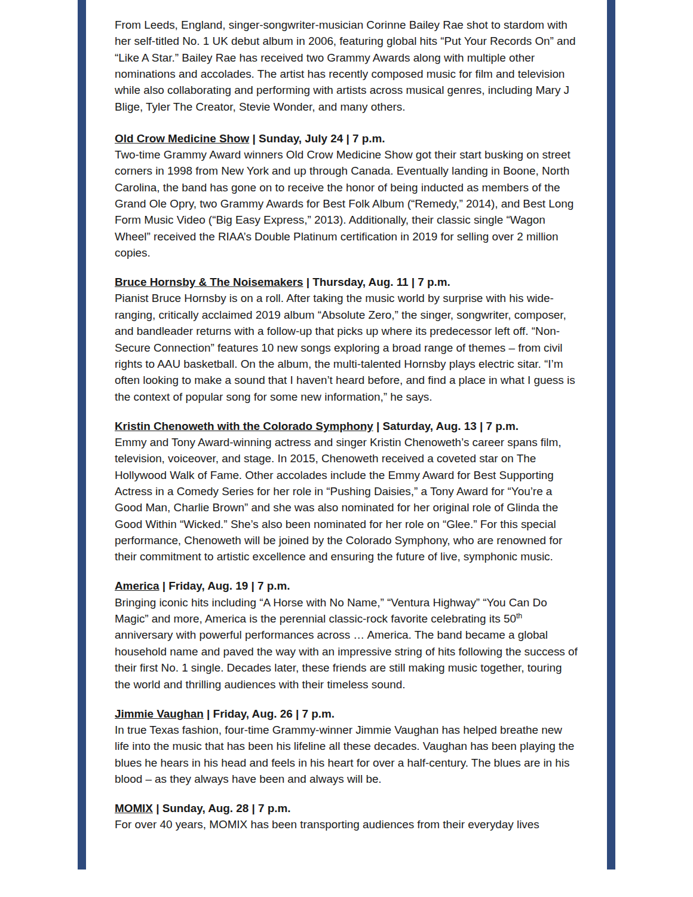From Leeds, England, singer-songwriter-musician Corinne Bailey Rae shot to stardom with her self-titled No. 1 UK debut album in 2006, featuring global hits “Put Your Records On” and “Like A Star.” Bailey Rae has received two Grammy Awards along with multiple other nominations and accolades. The artist has recently composed music for film and television while also collaborating and performing with artists across musical genres, including Mary J Blige, Tyler The Creator, Stevie Wonder, and many others.
Old Crow Medicine Show | Sunday, July 24 | 7 p.m.
Two-time Grammy Award winners Old Crow Medicine Show got their start busking on street corners in 1998 from New York and up through Canada. Eventually landing in Boone, North Carolina, the band has gone on to receive the honor of being inducted as members of the Grand Ole Opry, two Grammy Awards for Best Folk Album (“Remedy,” 2014), and Best Long Form Music Video (“Big Easy Express,” 2013). Additionally, their classic single “Wagon Wheel” received the RIAA’s Double Platinum certification in 2019 for selling over 2 million copies.
Bruce Hornsby & The Noisemakers | Thursday, Aug. 11 | 7 p.m.
Pianist Bruce Hornsby is on a roll. After taking the music world by surprise with his wide-ranging, critically acclaimed 2019 album “Absolute Zero,” the singer, songwriter, composer, and bandleader returns with a follow-up that picks up where its predecessor left off. “Non-Secure Connection” features 10 new songs exploring a broad range of themes – from civil rights to AAU basketball. On the album, the multi-talented Hornsby plays electric sitar. “I’m often looking to make a sound that I haven’t heard before, and find a place in what I guess is the context of popular song for some new information,” he says.
Kristin Chenoweth with the Colorado Symphony | Saturday, Aug. 13 | 7 p.m.
Emmy and Tony Award-winning actress and singer Kristin Chenoweth’s career spans film, television, voiceover, and stage. In 2015, Chenoweth received a coveted star on The Hollywood Walk of Fame. Other accolades include the Emmy Award for Best Supporting Actress in a Comedy Series for her role in “Pushing Daisies,” a Tony Award for “You’re a Good Man, Charlie Brown” and she was also nominated for her original role of Glinda the Good Within “Wicked.” She’s also been nominated for her role on “Glee.” For this special performance, Chenoweth will be joined by the Colorado Symphony, who are renowned for their commitment to artistic excellence and ensuring the future of live, symphonic music.
America | Friday, Aug. 19 | 7 p.m.
Bringing iconic hits including “A Horse with No Name,” “Ventura Highway” “You Can Do Magic” and more, America is the perennial classic-rock favorite celebrating its 50th anniversary with powerful performances across … America. The band became a global household name and paved the way with an impressive string of hits following the success of their first No. 1 single. Decades later, these friends are still making music together, touring the world and thrilling audiences with their timeless sound.
Jimmie Vaughan | Friday, Aug. 26 | 7 p.m.
In true Texas fashion, four-time Grammy-winner Jimmie Vaughan has helped breathe new life into the music that has been his lifeline all these decades. Vaughan has been playing the blues he hears in his head and feels in his heart for over a half-century. The blues are in his blood – as they always have been and always will be.
MOMIX | Sunday, Aug. 28 | 7 p.m.
For over 40 years, MOMIX has been transporting audiences from their everyday lives